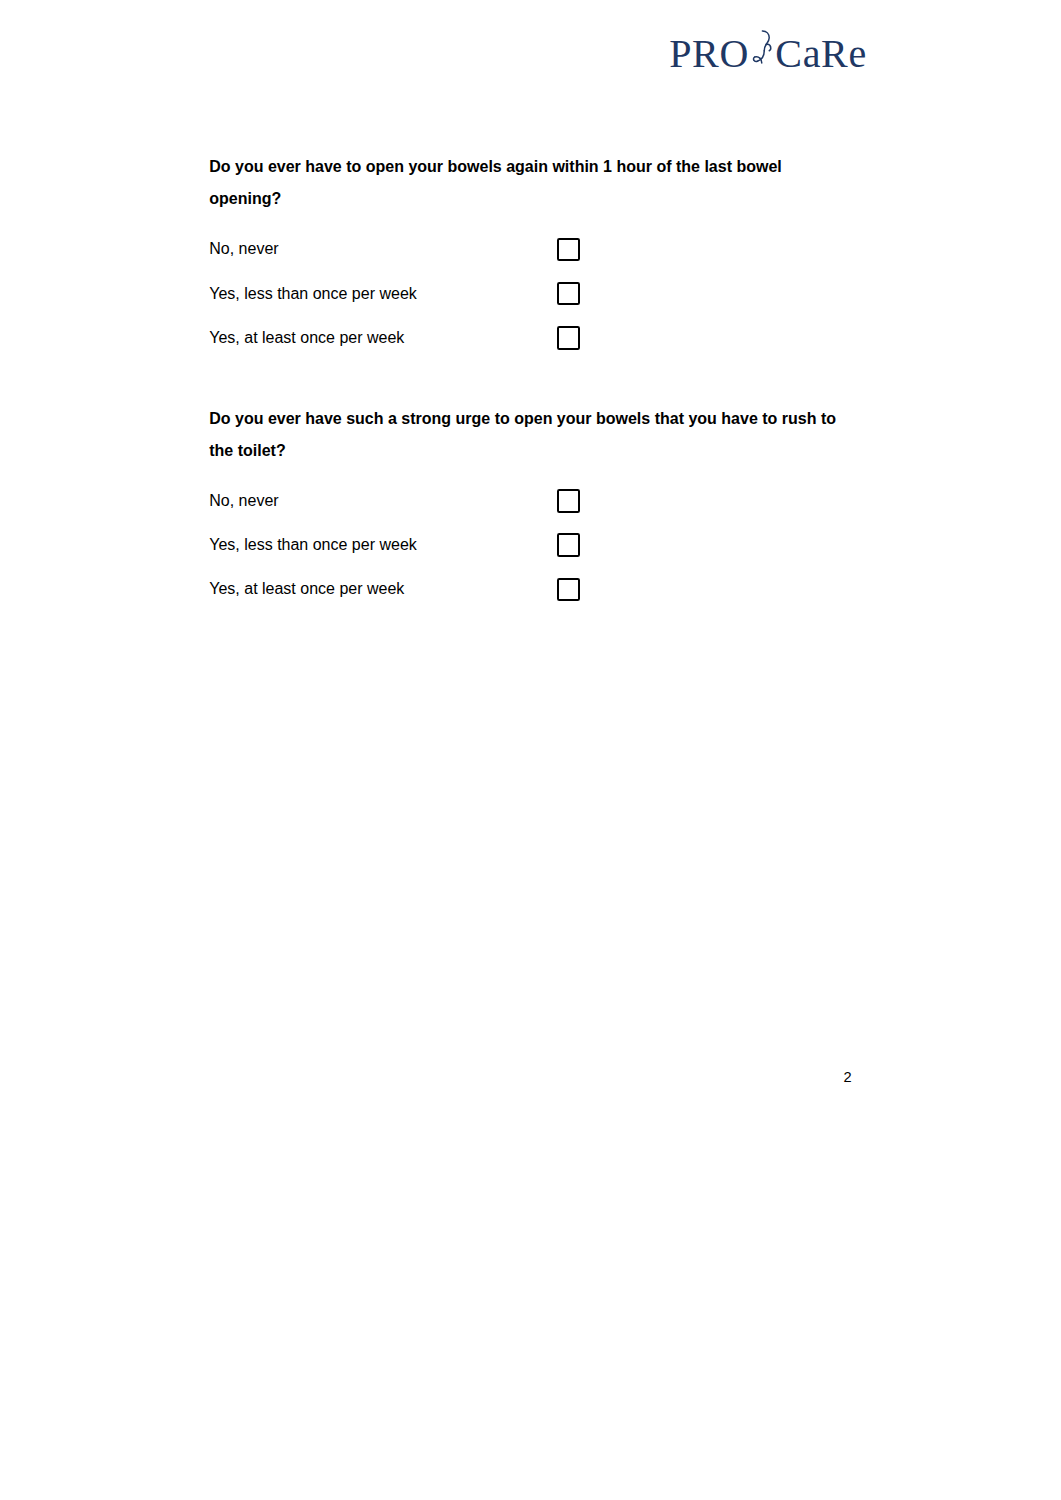PRO CaRe
Do you ever have to open your bowels again within 1 hour of the last bowel
opening?
No, never
Yes, less than once per week
Yes, at least once per week
Do you ever have such a strong urge to open your bowels that you have to rush to
the toilet?
No, never
Yes, less than once per week
Yes, at least once per week
2